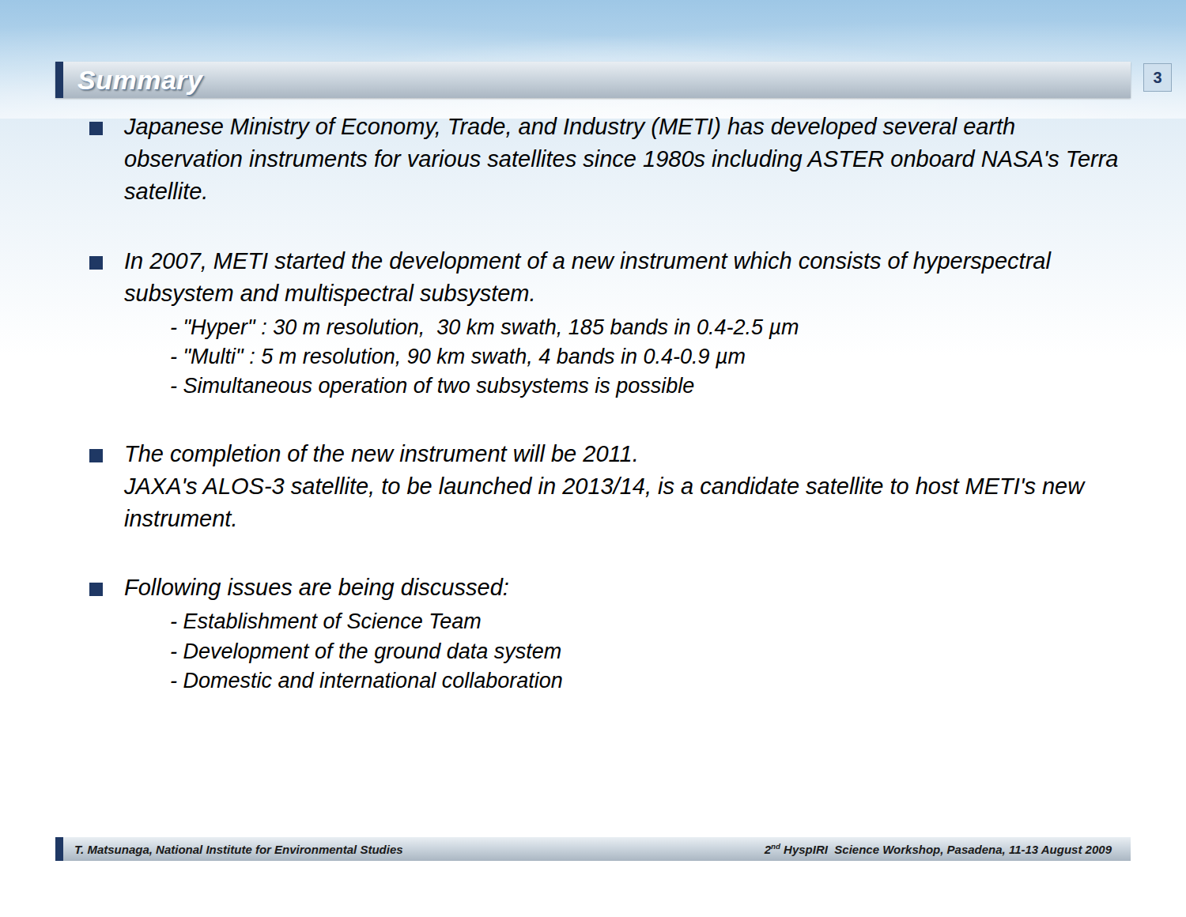Summary
3
Japanese Ministry of Economy, Trade, and Industry (METI) has developed several earth observation instruments for various satellites since 1980s including ASTER onboard NASA's Terra satellite.
In 2007, METI started the development of a new instrument which consists of hyperspectral subsystem and multispectral subsystem.
- "Hyper" : 30 m resolution, 30 km swath, 185 bands in 0.4-2.5 µm
- "Multi" : 5 m resolution, 90 km swath, 4 bands in 0.4-0.9 µm
- Simultaneous operation of two subsystems is possible
The completion of the new instrument will be 2011.
JAXA's ALOS-3 satellite, to be launched in 2013/14, is a candidate satellite to host METI's new instrument.
Following issues are being discussed:
- Establishment of Science Team
- Development of the ground data system
- Domestic and international collaboration
T. Matsunaga, National Institute for Environmental Studies 2nd HyspIRI Science Workshop, Pasadena, 11-13 August 2009